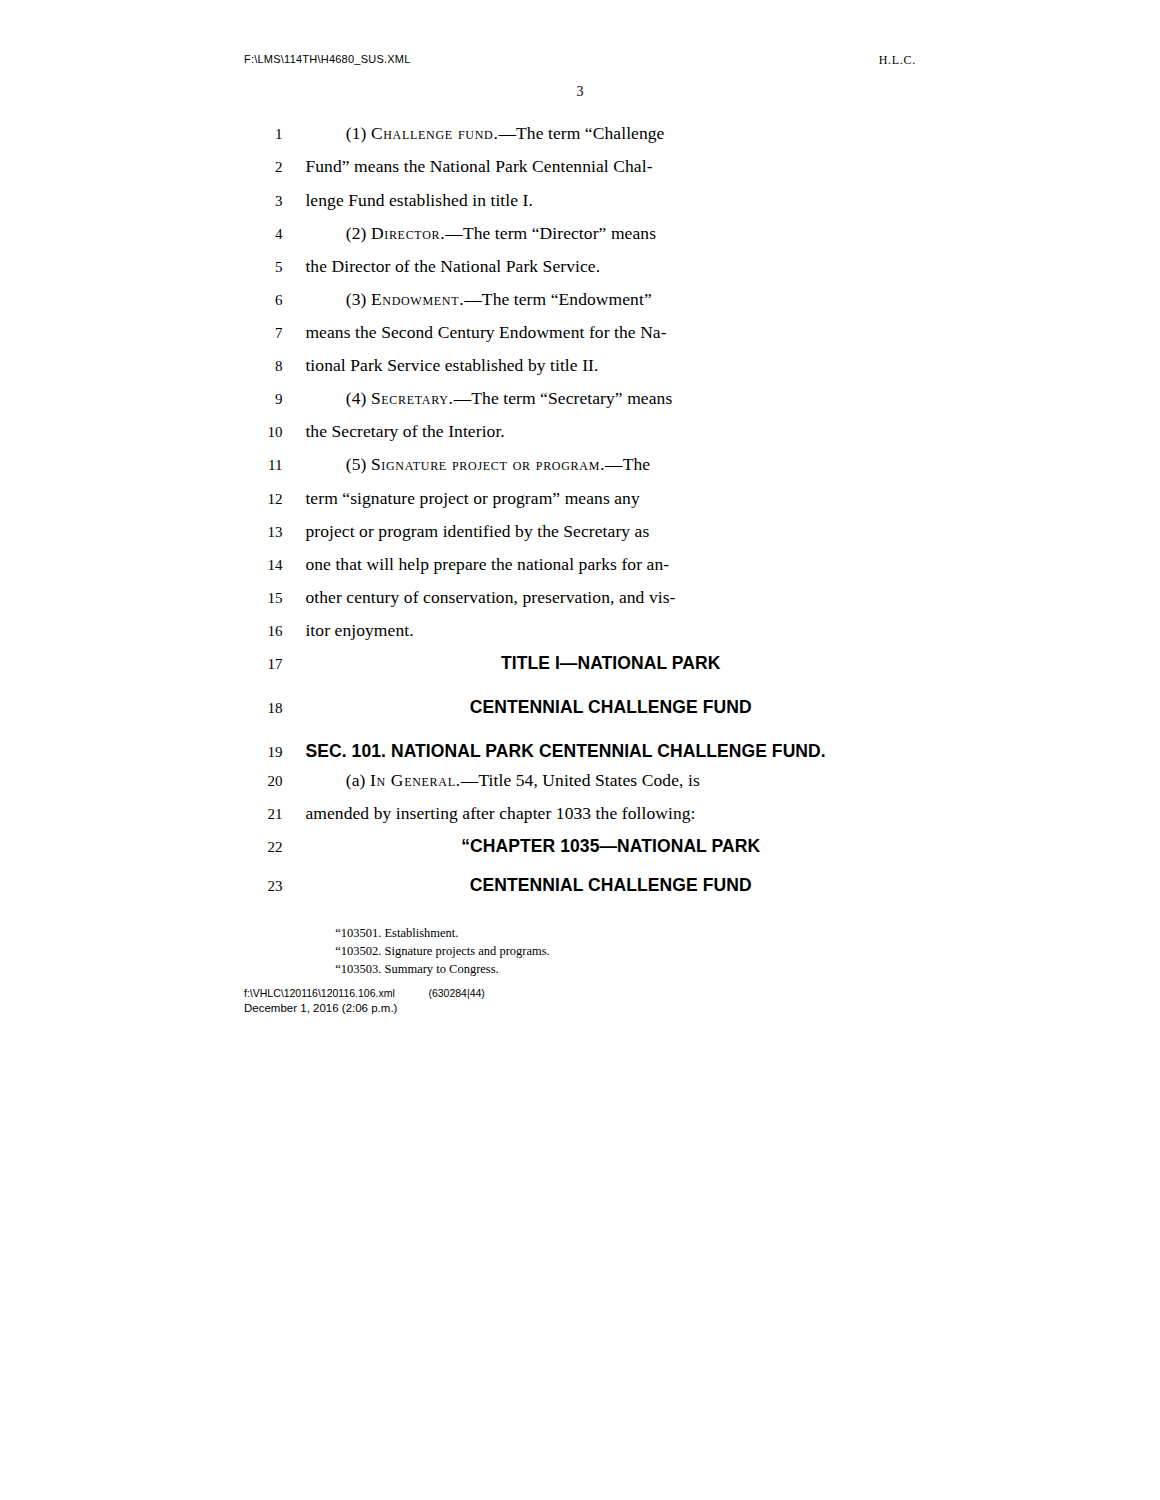F:\LMS\114TH\H4680_SUS.XML
H.L.C.
3
1
(1) Challenge fund.—The term “Challenge
2
Fund” means the National Park Centennial Chal-
3
lenge Fund established in title I.
4
(2) Director.—The term “Director” means
5
the Director of the National Park Service.
6
(3) Endowment.—The term “Endowment”
7
means the Second Century Endowment for the Na-
8
tional Park Service established by title II.
9
(4) Secretary.—The term “Secretary” means
10
the Secretary of the Interior.
11
(5) Signature project or program.—The
12
term “signature project or program” means any
13
project or program identified by the Secretary as
14
one that will help prepare the national parks for an-
15
other century of conservation, preservation, and vis-
16
itor enjoyment.
17
TITLE I—NATIONAL PARK
18
CENTENNIAL CHALLENGE FUND
19
SEC. 101. NATIONAL PARK CENTENNIAL CHALLENGE FUND.
20
(a) In General.—Title 54, United States Code, is
21
amended by inserting after chapter 1033 the following:
22
“CHAPTER 1035—NATIONAL PARK
23
CENTENNIAL CHALLENGE FUND
“103501. Establishment.
“103502. Signature projects and programs.
“103503. Summary to Congress.
f:\VHLC\120116\120116.106.xml (630284|44)
December 1, 2016 (2:06 p.m.)